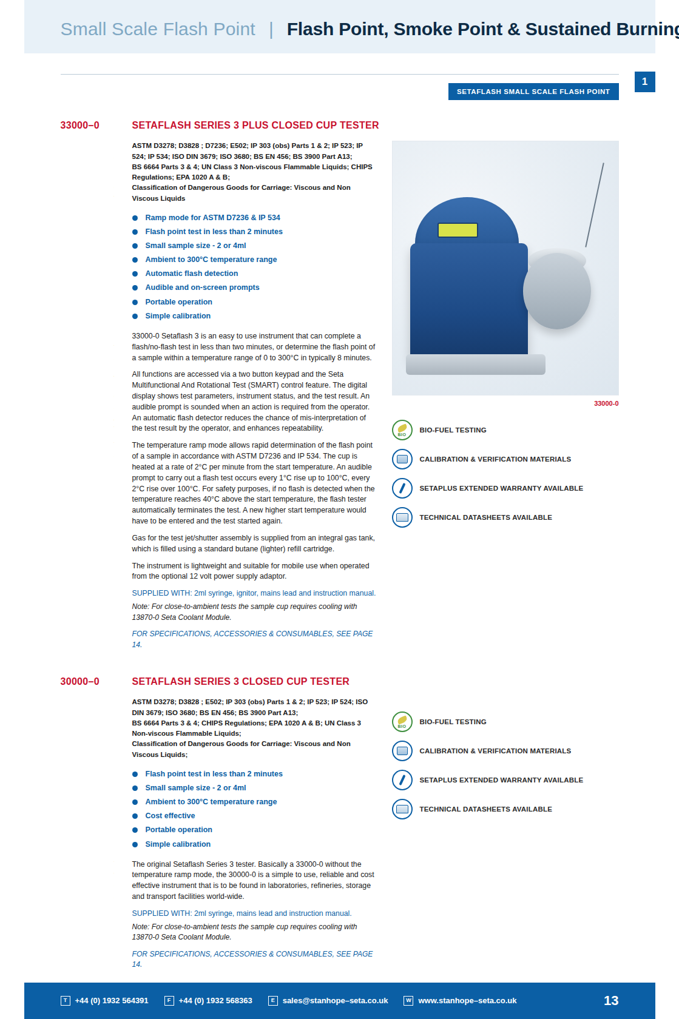Small Scale Flash Point |
Flash Point, Smoke Point & Sustained Burning
1
Setaflash Small Scale Flash Point
33000–0
Setaflash Series 3 Plus Closed Cup Tester
ASTM D3278; D3828 ; D7236; E502; IP 303 (obs) Parts 1 & 2; IP 523; IP 524; IP 534; ISO DIN 3679; ISO 3680; BS EN 456; BS 3900 Part A13;
BS 6664 Parts 3 & 4; UN Class 3 Non-viscous Flammable Liquids; CHIPS Regulations; EPA 1020 A & B;
Classification of Dangerous Goods for Carriage: Viscous and Non Viscous Liquids
Ramp mode for ASTM D7236 & IP 534
Flash point test in less than 2 minutes
Small sample size - 2 or 4ml
Ambient to 300°C temperature range
Automatic flash detection
Audible and on-screen prompts
Portable operation
Simple calibration
33000-0 Setaflash 3 is an easy to use instrument that can complete a flash/no-flash test in less than two minutes, or determine the flash point of a sample within a temperature range of 0 to 300°C in typically 8 minutes.
All functions are accessed via a two button keypad and the Seta Multifunctional And Rotational Test (SMART) control feature. The digital display shows test parameters, instrument status, and the test result. An audible prompt is sounded when an action is required from the operator. An automatic flash detector reduces the chance of mis-interpretation of the test result by the operator, and enhances repeatability.
The temperature ramp mode allows rapid determination of the flash point of a sample in accordance with ASTM D7236 and IP 534. The cup is heated at a rate of 2°C per minute from the start temperature. An audible prompt to carry out a flash test occurs every 1°C rise up to 100°C, every 2°C rise over 100°C. For safety purposes, if no flash is detected when the temperature reaches 40°C above the start temperature, the flash tester automatically terminates the test. A new higher start temperature would have to be entered and the test started again.
Gas for the test jet/shutter assembly is supplied from an integral gas tank, which is filled using a standard butane (lighter) refill cartridge.
The instrument is lightweight and suitable for mobile use when operated from the optional 12 volt power supply adaptor.
SUPPLIED WITH: 2ml syringe, ignitor, mains lead and instruction manual.
Note: For close-to-ambient tests the sample cup requires cooling with 13870-0 Seta Coolant Module.
FOR SPECIFICATIONS, ACCESSORIES & CONSUMABLES, SEE PAGE 14.
33000-0
BIO-FUEL TESTING
CALIBRATION & VERIFICATION MATERIALS
SETAPLUS EXTENDED WARRANTY AVAILABLE
TECHNICAL DATASHEETS AVAILABLE
30000–0
Setaflash Series 3 Closed Cup Tester
ASTM D3278; D3828 ; E502; IP 303 (obs) Parts 1 & 2; IP 523; IP 524; ISO DIN 3679; ISO 3680; BS EN 456; BS 3900 Part A13;
BS 6664 Parts 3 & 4; CHIPS Regulations; EPA 1020 A & B; UN Class 3 Non-viscous Flammable Liquids;
Classification of Dangerous Goods for Carriage: Viscous and Non Viscous Liquids;
Flash point test in less than 2 minutes
Small sample size - 2 or 4ml
Ambient to 300°C temperature range
Cost effective
Portable operation
Simple calibration
The original Setaflash Series 3 tester. Basically a 33000-0 without the temperature ramp mode, the 30000-0 is a simple to use, reliable and cost effective instrument that is to be found in laboratories, refineries, storage and transport facilities world-wide.
SUPPLIED WITH: 2ml syringe, mains lead and instruction manual.
Note: For close-to-ambient tests the sample cup requires cooling with 13870-0 Seta Coolant Module.
FOR SPECIFICATIONS, ACCESSORIES & CONSUMABLES, SEE PAGE 14.
BIO-FUEL TESTING
CALIBRATION & VERIFICATION MATERIALS
SETAPLUS EXTENDED WARRANTY AVAILABLE
TECHNICAL DATASHEETS AVAILABLE
T+44 (0) 1932 564391 F+44 (0) 1932 568363 Esales@stanhope–seta.co.uk Wwww.stanhope–seta.co.uk 13